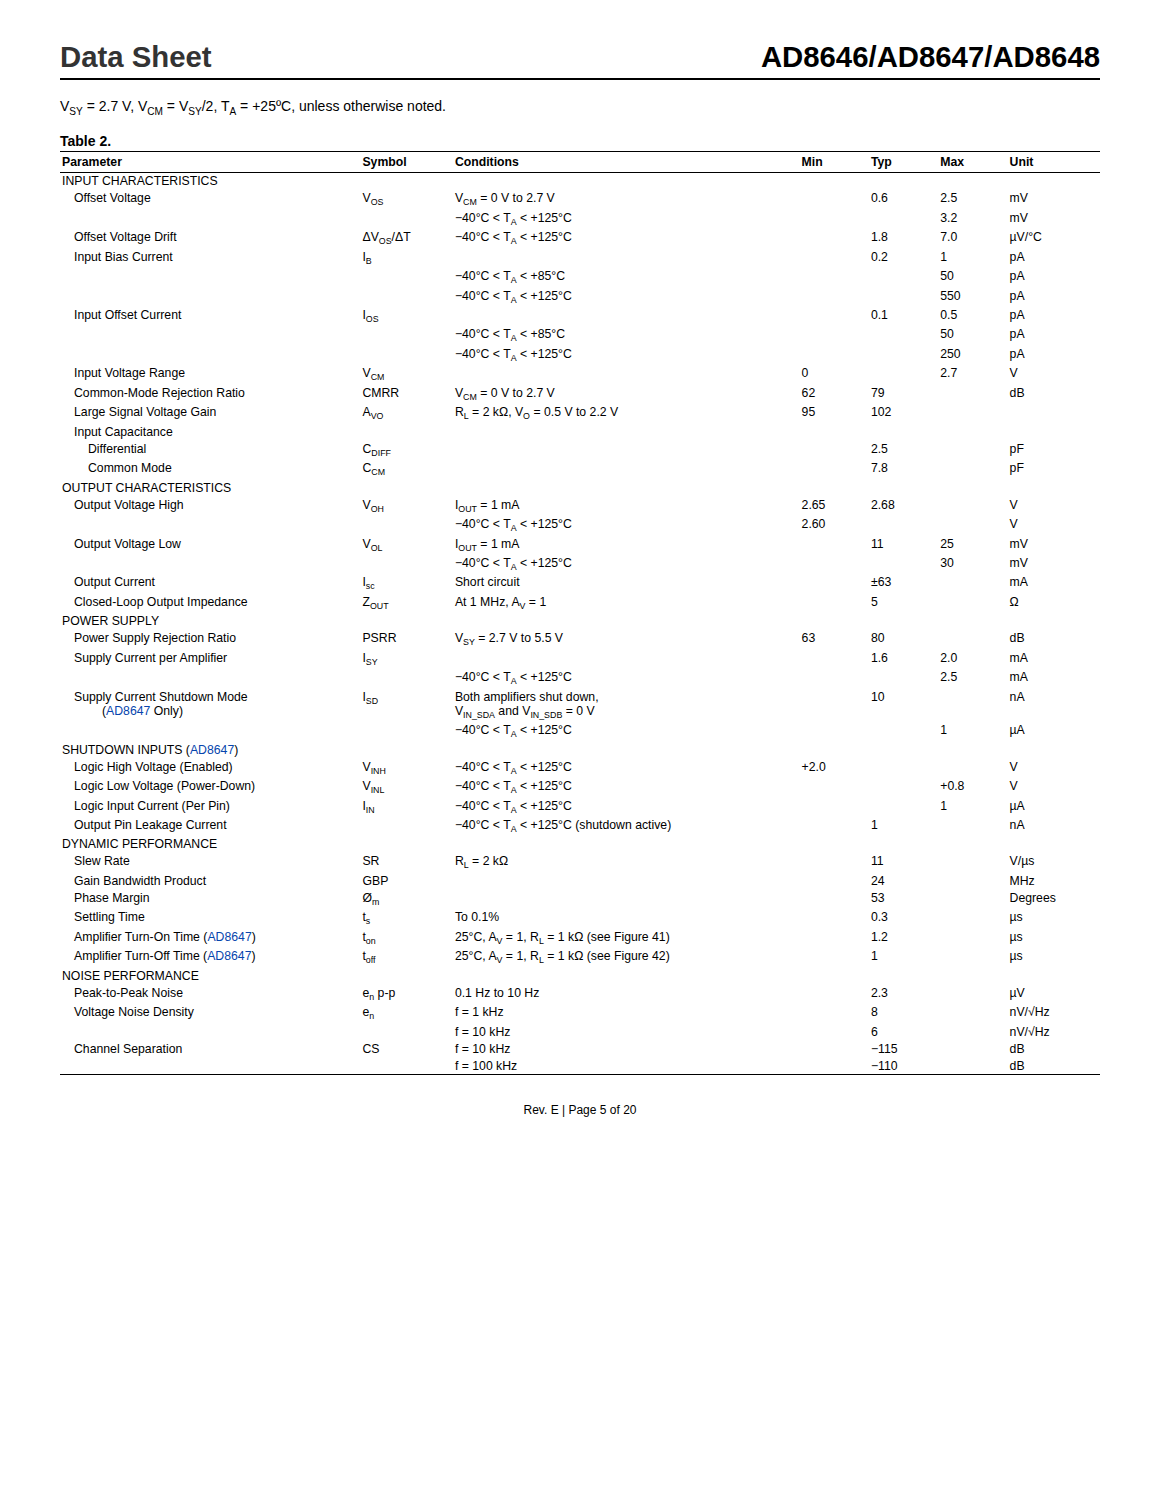Data Sheet
AD8646/AD8647/AD8648
VSY = 2.7 V, VCM = VSY/2, TA = +25ºC, unless otherwise noted.
Table 2.
| Parameter | Symbol | Conditions | Min | Typ | Max | Unit |
| --- | --- | --- | --- | --- | --- | --- |
| INPUT CHARACTERISTICS | | | | | | |
| Offset Voltage | V OS | V CM = 0 V to 2.7 V | | 0.6 | 2.5 | mV |
| | | −40°C < T A < +125°C | | | 3.2 | mV |
| Offset Voltage Drift | ΔV OS /ΔT | −40°C < T A < +125°C | | 1.8 | 7.0 | µV/°C |
| Input Bias Current | I B | | | 0.2 | 1 | pA |
| | | −40°C < T A < +85°C | | | 50 | pA |
| | | −40°C < T A < +125°C | | | 550 | pA |
| Input Offset Current | I OS | | | 0.1 | 0.5 | pA |
| | | −40°C < T A < +85°C | | | 50 | pA |
| | | −40°C < T A < +125°C | | | 250 | pA |
| Input Voltage Range | V CM | | 0 | | 2.7 | V |
| Common-Mode Rejection Ratio | CMRR | V CM = 0 V to 2.7 V | 62 | 79 | | dB |
| Large Signal Voltage Gain | A VO | R L = 2 kΩ, V O = 0.5 V to 2.2 V | 95 | 102 | | |
| Input Capacitance | | | | | | |
| Differential | C DIFF | | | 2.5 | | pF |
| Common Mode | C CM | | | 7.8 | | pF |
| OUTPUT CHARACTERISTICS | | | | | | |
| Output Voltage High | V OH | I OUT = 1 mA | 2.65 | 2.68 | | V |
| | | −40°C < T A < +125°C | 2.60 | | | V |
| Output Voltage Low | V OL | I OUT = 1 mA | | 11 | 25 | mV |
| | | −40°C < T A < +125°C | | | 30 | mV |
| Output Current | I sc | Short circuit | | ±63 | | mA |
| Closed-Loop Output Impedance | Z OUT | At 1 MHz, A V = 1 | | 5 | | Ω |
| POWER SUPPLY | | | | | | |
| Power Supply Rejection Ratio | PSRR | V SY = 2.7 V to 5.5 V | 63 | 80 | | dB |
| Supply Current per Amplifier | I SY | | | 1.6 | 2.0 | mA |
| | | −40°C < T A < +125°C | | | 2.5 | mA |
| Supply Current Shutdown Mode ( AD8647 Only) | I SD | Both amplifiers shut down, V IN_SDA and V IN_SDB = 0 V | | 10 | | nA |
| | | −40°C < T A < +125°C | | | 1 | µA |
| SHUTDOWN INPUTS ( AD8647 ) | | | | | | |
| Logic High Voltage (Enabled) | V INH | −40°C < T A < +125°C | +2.0 | | | V |
| Logic Low Voltage (Power-Down) | V INL | −40°C < T A < +125°C | | | +0.8 | V |
| Logic Input Current (Per Pin) | I IN | −40°C < T A < +125°C | | | 1 | µA |
| Output Pin Leakage Current | | −40°C < T A < +125°C (shutdown active) | | 1 | | nA |
| DYNAMIC PERFORMANCE | | | | | | |
| Slew Rate | SR | R L = 2 kΩ | | 11 | | V/µs |
| Gain Bandwidth Product | GBP | | | 24 | | MHz |
| Phase Margin | Ø m | | | 53 | | Degrees |
| Settling Time | t s | To 0.1% | | 0.3 | | µs |
| Amplifier Turn-On Time ( AD8647 ) | t on | 25°C, A V = 1, R L = 1 kΩ (see Figure 41) | | 1.2 | | µs |
| Amplifier Turn-Off Time ( AD8647 ) | t off | 25°C, A V = 1, R L = 1 kΩ (see Figure 42) | | 1 | | µs |
| NOISE PERFORMANCE | | | | | | |
| Peak-to-Peak Noise | e n p-p | 0.1 Hz to 10 Hz | | 2.3 | | µV |
| Voltage Noise Density | e n | f = 1 kHz | | 8 | | nV/√Hz |
| | | f = 10 kHz | | 6 | | nV/√Hz |
| Channel Separation | CS | f = 10 kHz | | −115 | | dB |
| | | f = 100 kHz | | −110 | | dB |
Rev. E | Page 5 of 20